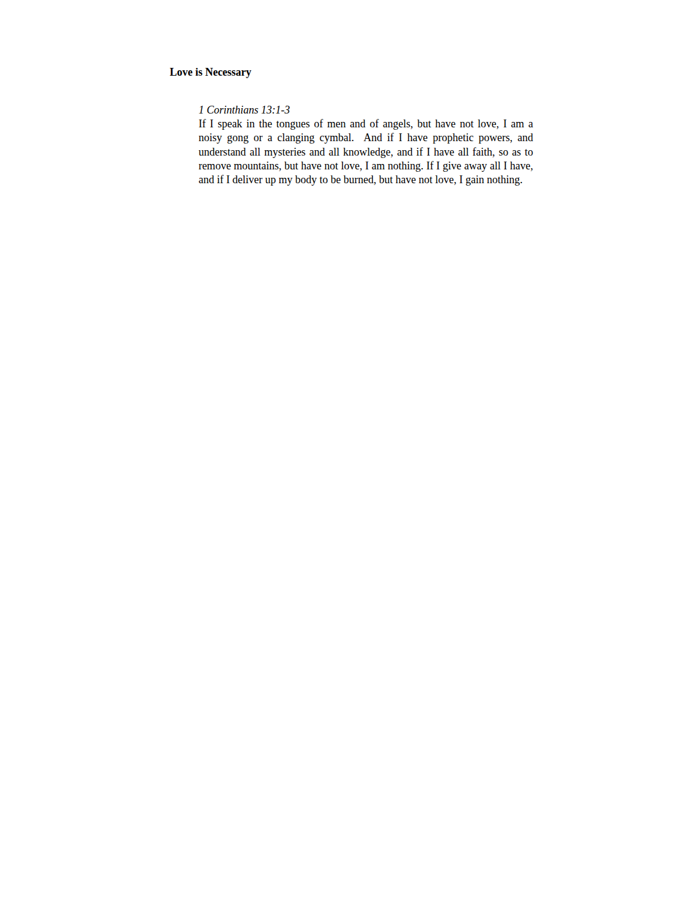Love is Necessary
1 Corinthians 13:1-3
If I speak in the tongues of men and of angels, but have not love, I am a noisy gong or a clanging cymbal. And if I have prophetic powers, and understand all mysteries and all knowledge, and if I have all faith, so as to remove mountains, but have not love, I am nothing. If I give away all I have, and if I deliver up my body to be burned, but have not love, I gain nothing.